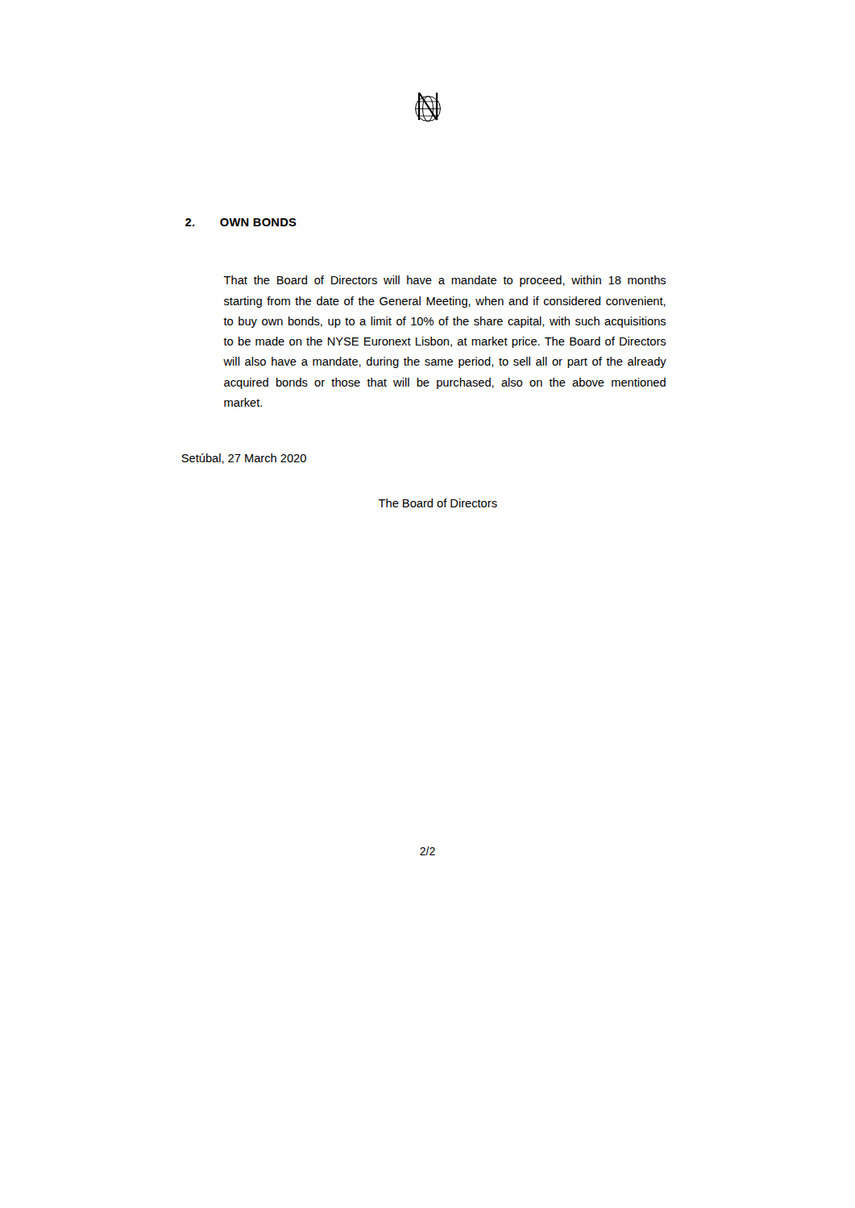2. OWN BONDS
That the Board of Directors will have a mandate to proceed, within 18 months starting from the date of the General Meeting, when and if considered convenient, to buy own bonds, up to a limit of 10% of the share capital, with such acquisitions to be made on the NYSE Euronext Lisbon, at market price. The Board of Directors will also have a mandate, during the same period, to sell all or part of the already acquired bonds or those that will be purchased, also on the above mentioned market.
Setúbal, 27 March 2020
The Board of Directors
2/2